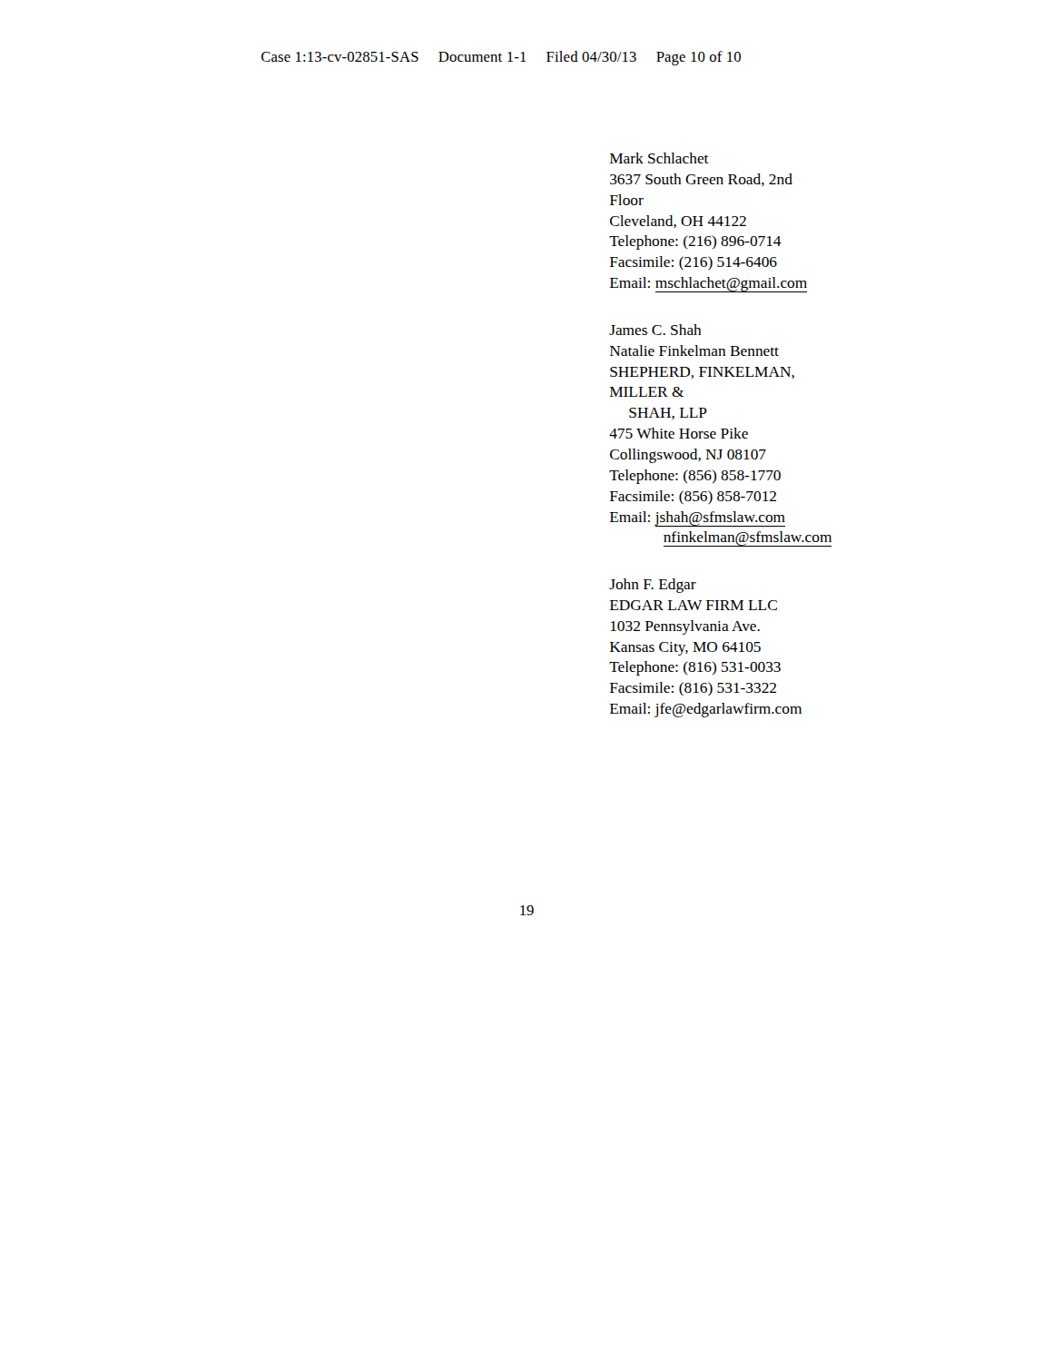Case 1:13-cv-02851-SAS Document 1-1 Filed 04/30/13 Page 10 of 10
Mark Schlachet
3637 South Green Road, 2nd Floor
Cleveland, OH 44122
Telephone: (216) 896-0714
Facsimile: (216) 514-6406
Email: mschlachet@gmail.com
James C. Shah
Natalie Finkelman Bennett
SHEPHERD, FINKELMAN, MILLER &
SHAH, LLP
475 White Horse Pike
Collingswood, NJ 08107
Telephone: (856) 858-1770
Facsimile: (856) 858-7012
Email: jshah@sfmslaw.com
nfinkelman@sfmslaw.com
John F. Edgar
EDGAR LAW FIRM LLC
1032 Pennsylvania Ave.
Kansas City, MO 64105
Telephone: (816) 531-0033
Facsimile: (816) 531-3322
Email: jfe@edgarlawfirm.com
19